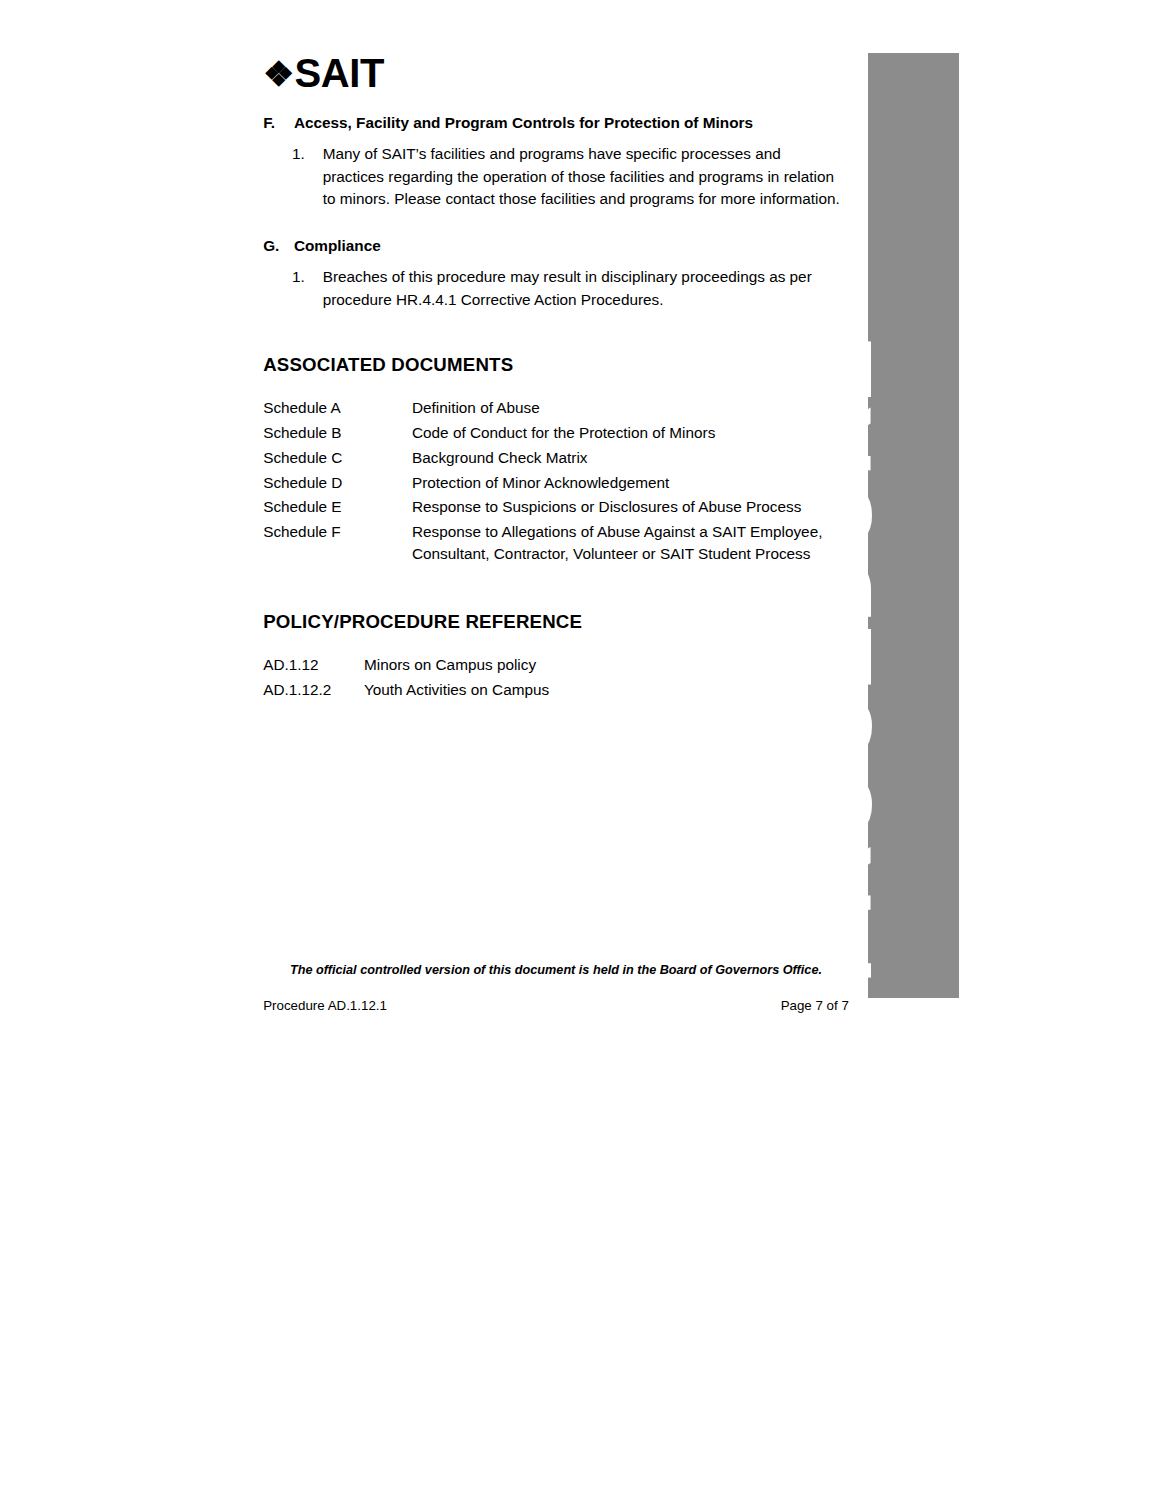PROCEDURE
❖SAIT
F. Access, Facility and Program Controls for Protection of Minors
1. Many of SAIT’s facilities and programs have specific processes and practices regarding the operation of those facilities and programs in relation to minors. Please contact those facilities and programs for more information.
G. Compliance
1. Breaches of this procedure may result in disciplinary proceedings as per procedure HR.4.4.1 Corrective Action Procedures.
ASSOCIATED DOCUMENTS
| Schedule A | Definition of Abuse |
| Schedule B | Code of Conduct for the Protection of Minors |
| Schedule C | Background Check Matrix |
| Schedule D | Protection of Minor Acknowledgement |
| Schedule E | Response to Suspicions or Disclosures of Abuse Process |
| Schedule F | Response to Allegations of Abuse Against a SAIT Employee, Consultant, Contractor, Volunteer or SAIT Student Process |
POLICY/PROCEDURE REFERENCE
| AD.1.12 | Minors on Campus policy |
| AD.1.12.2 | Youth Activities on Campus |
The official controlled version of this document is held in the Board of Governors Office.
Procedure AD.1.12.1 Page 7 of 7